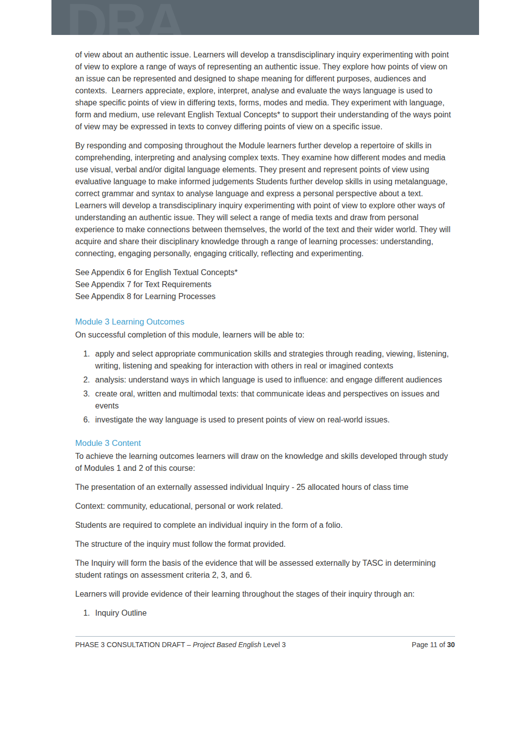DRA
of view about an authentic issue. Learners will develop a transdisciplinary inquiry experimenting with point of view to explore a range of ways of representing an authentic issue. They explore how points of view on an issue can be represented and designed to shape meaning for different purposes, audiences and contexts. Learners appreciate, explore, interpret, analyse and evaluate the ways language is used to shape specific points of view in differing texts, forms, modes and media. They experiment with language, form and medium, use relevant English Textual Concepts* to support their understanding of the ways point of view may be expressed in texts to convey differing points of view on a specific issue.
By responding and composing throughout the Module learners further develop a repertoire of skills in comprehending, interpreting and analysing complex texts. They examine how different modes and media use visual, verbal and/or digital language elements. They present and represent points of view using evaluative language to make informed judgements Students further develop skills in using metalanguage, correct grammar and syntax to analyse language and express a personal perspective about a text. Learners will develop a transdisciplinary inquiry experimenting with point of view to explore other ways of understanding an authentic issue. They will select a range of media texts and draw from personal experience to make connections between themselves, the world of the text and their wider world. They will acquire and share their disciplinary knowledge through a range of learning processes: understanding, connecting, engaging personally, engaging critically, reflecting and experimenting.
See Appendix 6 for English Textual Concepts*
See Appendix 7 for Text Requirements
See Appendix 8 for Learning Processes
Module 3 Learning Outcomes
On successful completion of this module, learners will be able to:
apply and select appropriate communication skills and strategies through reading, viewing, listening, writing, listening and speaking for interaction with others in real or imagined contexts
analysis: understand ways in which language is used to influence: and engage different audiences
create oral, written and multimodal texts: that communicate ideas and perspectives on issues and events
investigate the way language is used to present points of view on real-world issues.
Module 3 Content
To achieve the learning outcomes learners will draw on the knowledge and skills developed through study of Modules 1 and 2 of this course:
The presentation of an externally assessed individual Inquiry - 25 allocated hours of class time
Context: community, educational, personal or work related.
Students are required to complete an individual inquiry in the form of a folio.
The structure of the inquiry must follow the format provided.
The Inquiry will form the basis of the evidence that will be assessed externally by TASC in determining student ratings on assessment criteria 2, 3, and 6.
Learners will provide evidence of their learning throughout the stages of their inquiry through an:
Inquiry Outline
PHASE 3 CONSULTATION DRAFT – Project Based English Level 3
Page 11 of 30